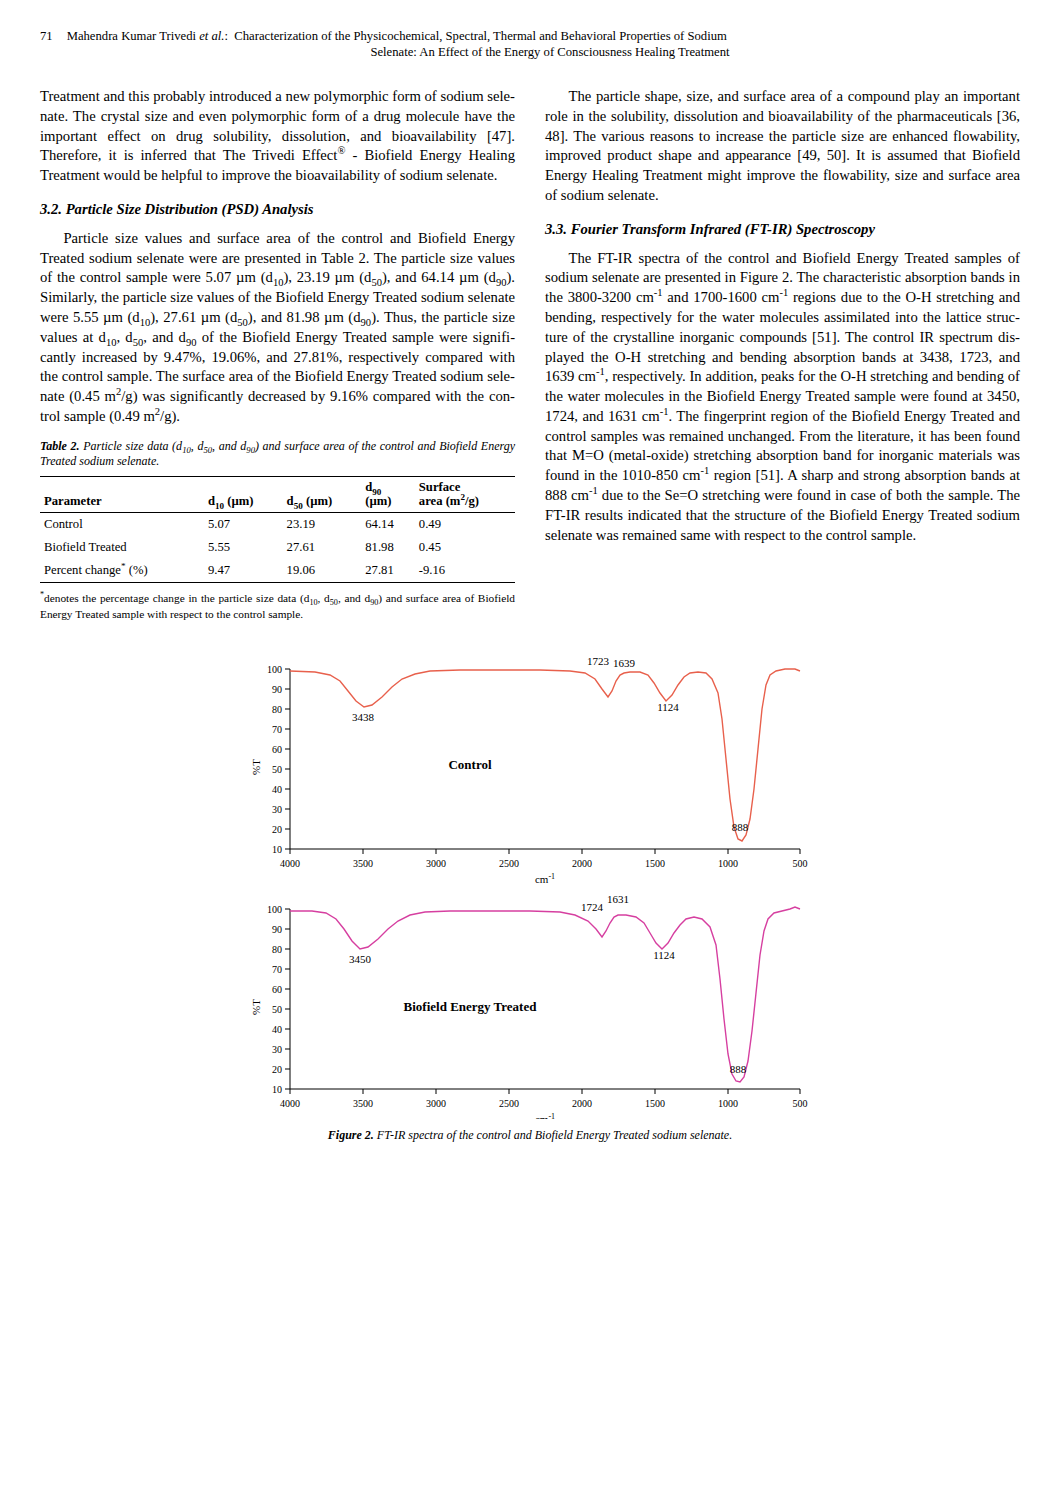71 Mahendra Kumar Trivedi et al.: Characterization of the Physicochemical, Spectral, Thermal and Behavioral Properties of Sodium Selenate: An Effect of the Energy of Consciousness Healing Treatment
Treatment and this probably introduced a new polymorphic form of sodium selenate. The crystal size and even polymorphic form of a drug molecule have the important effect on drug solubility, dissolution, and bioavailability [47]. Therefore, it is inferred that The Trivedi Effect® - Biofield Energy Healing Treatment would be helpful to improve the bioavailability of sodium selenate.
3.2. Particle Size Distribution (PSD) Analysis
Particle size values and surface area of the control and Biofield Energy Treated sodium selenate were are presented in Table 2. The particle size values of the control sample were 5.07 µm (d10), 23.19 µm (d50), and 64.14 µm (d90). Similarly, the particle size values of the Biofield Energy Treated sodium selenate were 5.55 µm (d10), 27.61 µm (d50), and 81.98 µm (d90). Thus, the particle size values at d10, d50, and d90 of the Biofield Energy Treated sample were significantly increased by 9.47%, 19.06%, and 27.81%, respectively compared with the control sample. The surface area of the Biofield Energy Treated sodium selenate (0.45 m2/g) was significantly decreased by 9.16% compared with the control sample (0.49 m2/g).
Table 2. Particle size data (d10, d50, and d90) and surface area of the control and Biofield Energy Treated sodium selenate.
| Parameter | d 10 (µm) | d 50 (µm) | d 90 (µm) | Surface area (m 2 /g) |
| --- | --- | --- | --- | --- |
| Control | 5.07 | 23.19 | 64.14 | 0.49 |
| Biofield Treated | 5.55 | 27.61 | 81.98 | 0.45 |
| Percent change * (%) | 9.47 | 19.06 | 27.81 | -9.16 |
*denotes the percentage change in the particle size data (d10, d50, and d90) and surface area of Biofield Energy Treated sample with respect to the control sample.
The particle shape, size, and surface area of a compound play an important role in the solubility, dissolution and bioavailability of the pharmaceuticals [36, 48]. The various reasons to increase the particle size are enhanced flowability, improved product shape and appearance [49, 50]. It is assumed that Biofield Energy Healing Treatment might improve the flowability, size and surface area of sodium selenate.
3.3. Fourier Transform Infrared (FT-IR) Spectroscopy
The FT-IR spectra of the control and Biofield Energy Treated samples of sodium selenate are presented in Figure 2. The characteristic absorption bands in the 3800-3200 cm-1 and 1700-1600 cm-1 regions due to the O-H stretching and bending, respectively for the water molecules assimilated into the lattice structure of the crystalline inorganic compounds [51]. The control IR spectrum displayed the O-H stretching and bending absorption bands at 3438, 1723, and 1639 cm-1, respectively. In addition, peaks for the O-H stretching and bending of the water molecules in the Biofield Energy Treated sample were found at 3450, 1724, and 1631 cm-1. The fingerprint region of the Biofield Energy Treated and control samples was remained unchanged. From the literature, it has been found that M=O (metal-oxide) stretching absorption band for inorganic materials was found in the 1010-850 cm-1 region [51]. A sharp and strong absorption bands at 888 cm-1 due to the Se=O stretching were found in case of both the sample. The FT-IR results indicated that the structure of the Biofield Energy Treated sodium selenate was remained same with respect to the control sample.
100 90 80 70 60 50 40 30 20 10 %T 4000 3500 3000 2500 2000 1500 1000 500 cm-1 3438 1723 1639 1124 888 Control 100 90 80 70 60 50 40 30 20 10 %T 4000 3500 3000 2500 2000 1500 1000 500 cm-1 3450 1724 1631 1124 888 Biofield Energy Treated
Figure 2. FT-IR spectra of the control and Biofield Energy Treated sodium selenate.